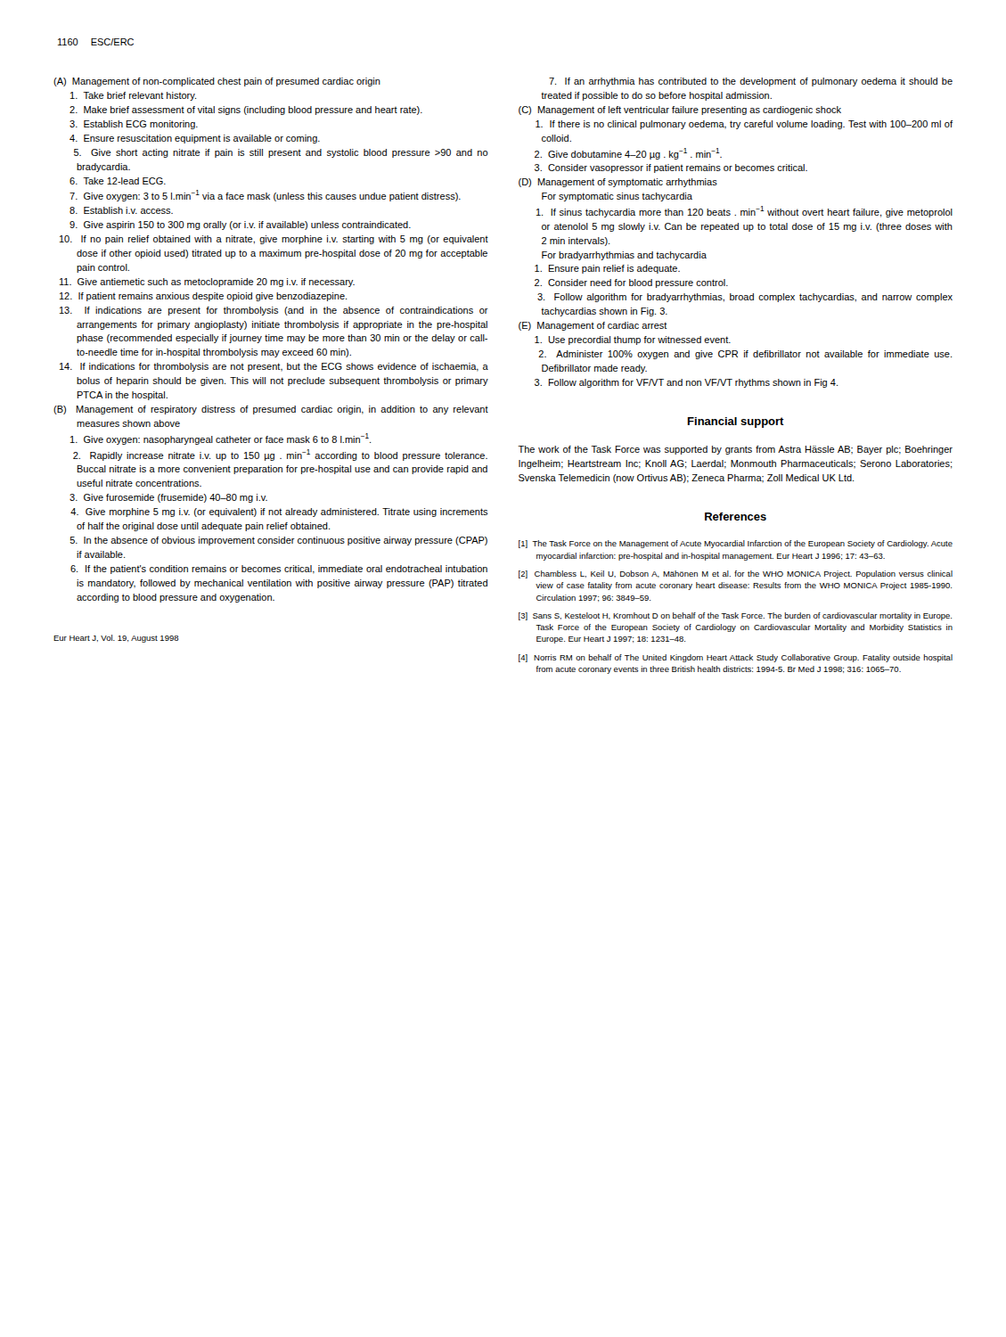1160 ESC/ERC
(A) Management of non-complicated chest pain of presumed cardiac origin
1. Take brief relevant history.
2. Make brief assessment of vital signs (including blood pressure and heart rate).
3. Establish ECG monitoring.
4. Ensure resuscitation equipment is available or coming.
5. Give short acting nitrate if pain is still present and systolic blood pressure >90 and no bradycardia.
6. Take 12-lead ECG.
7. Give oxygen: 3 to 5 l.min−1 via a face mask (unless this causes undue patient distress).
8. Establish i.v. access.
9. Give aspirin 150 to 300 mg orally (or i.v. if available) unless contraindicated.
10. If no pain relief obtained with a nitrate, give morphine i.v. starting with 5 mg (or equivalent dose if other opioid used) titrated up to a maximum pre-hospital dose of 20 mg for acceptable pain control.
11. Give antiemetic such as metoclopramide 20 mg i.v. if necessary.
12. If patient remains anxious despite opioid give benzodiazepine.
13. If indications are present for thrombolysis (and in the absence of contraindications or arrangements for primary angioplasty) initiate thrombolysis if appropriate in the pre-hospital phase (recommended especially if journey time may be more than 30 min or the delay or call-to-needle time for in-hospital thrombolysis may exceed 60 min).
14. If indications for thrombolysis are not present, but the ECG shows evidence of ischaemia, a bolus of heparin should be given. This will not preclude subsequent thrombolysis or primary PTCA in the hospital.
(B) Management of respiratory distress of presumed cardiac origin, in addition to any relevant measures shown above
1. Give oxygen: nasopharyngeal catheter or face mask 6 to 8 l.min−1.
2. Rapidly increase nitrate i.v. up to 150 µg . min−1 according to blood pressure tolerance. Buccal nitrate is a more convenient preparation for pre-hospital use and can provide rapid and useful nitrate concentrations.
3. Give furosemide (frusemide) 40–80 mg i.v.
4. Give morphine 5 mg i.v. (or equivalent) if not already administered. Titrate using increments of half the original dose until adequate pain relief obtained.
5. In the absence of obvious improvement consider continuous positive airway pressure (CPAP) if available.
6. If the patient's condition remains or becomes critical, immediate oral endotracheal intubation is mandatory, followed by mechanical ventilation with positive airway pressure (PAP) titrated according to blood pressure and oxygenation.
Eur Heart J, Vol. 19, August 1998
7. If an arrhythmia has contributed to the development of pulmonary oedema it should be treated if possible to do so before hospital admission.
(C) Management of left ventricular failure presenting as cardiogenic shock
1. If there is no clinical pulmonary oedema, try careful volume loading. Test with 100–200 ml of colloid.
2. Give dobutamine 4–20 µg . kg−1 . min−1.
3. Consider vasopressor if patient remains or becomes critical.
(D) Management of symptomatic arrhythmias
For symptomatic sinus tachycardia
1. If sinus tachycardia more than 120 beats . min−1 without overt heart failure, give metoprolol or atenolol 5 mg slowly i.v. Can be repeated up to total dose of 15 mg i.v. (three doses with 2 min intervals).
For bradyarrhythmias and tachycardia
1. Ensure pain relief is adequate.
2. Consider need for blood pressure control.
3. Follow algorithm for bradyarrhythmias, broad complex tachycardias, and narrow complex tachycardias shown in Fig. 3.
(E) Management of cardiac arrest
1. Use precordial thump for witnessed event.
2. Administer 100% oxygen and give CPR if defibrillator not available for immediate use. Defibrillator made ready.
3. Follow algorithm for VF/VT and non VF/VT rhythms shown in Fig 4.
Financial support
The work of the Task Force was supported by grants from Astra Hässle AB; Bayer plc; Boehringer Ingelheim; Heartstream Inc; Knoll AG; Laerdal; Monmouth Pharmaceuticals; Serono Laboratories; Svenska Telemedicin (now Ortivus AB); Zeneca Pharma; Zoll Medical UK Ltd.
References
[1] The Task Force on the Management of Acute Myocardial Infarction of the European Society of Cardiology. Acute myocardial infarction: pre-hospital and in-hospital management. Eur Heart J 1996; 17: 43–63.
[2] Chambless L, Keil U, Dobson A, Mähönen M et al. for the WHO MONICA Project. Population versus clinical view of case fatality from acute coronary heart disease: Results from the WHO MONICA Project 1985-1990. Circulation 1997; 96: 3849–59.
[3] Sans S, Kesteloot H, Kromhout D on behalf of the Task Force. The burden of cardiovascular mortality in Europe. Task Force of the European Society of Cardiology on Cardiovascular Mortality and Morbidity Statistics in Europe. Eur Heart J 1997; 18: 1231–48.
[4] Norris RM on behalf of The United Kingdom Heart Attack Study Collaborative Group. Fatality outside hospital from acute coronary events in three British health districts: 1994-5. Br Med J 1998; 316: 1065–70.